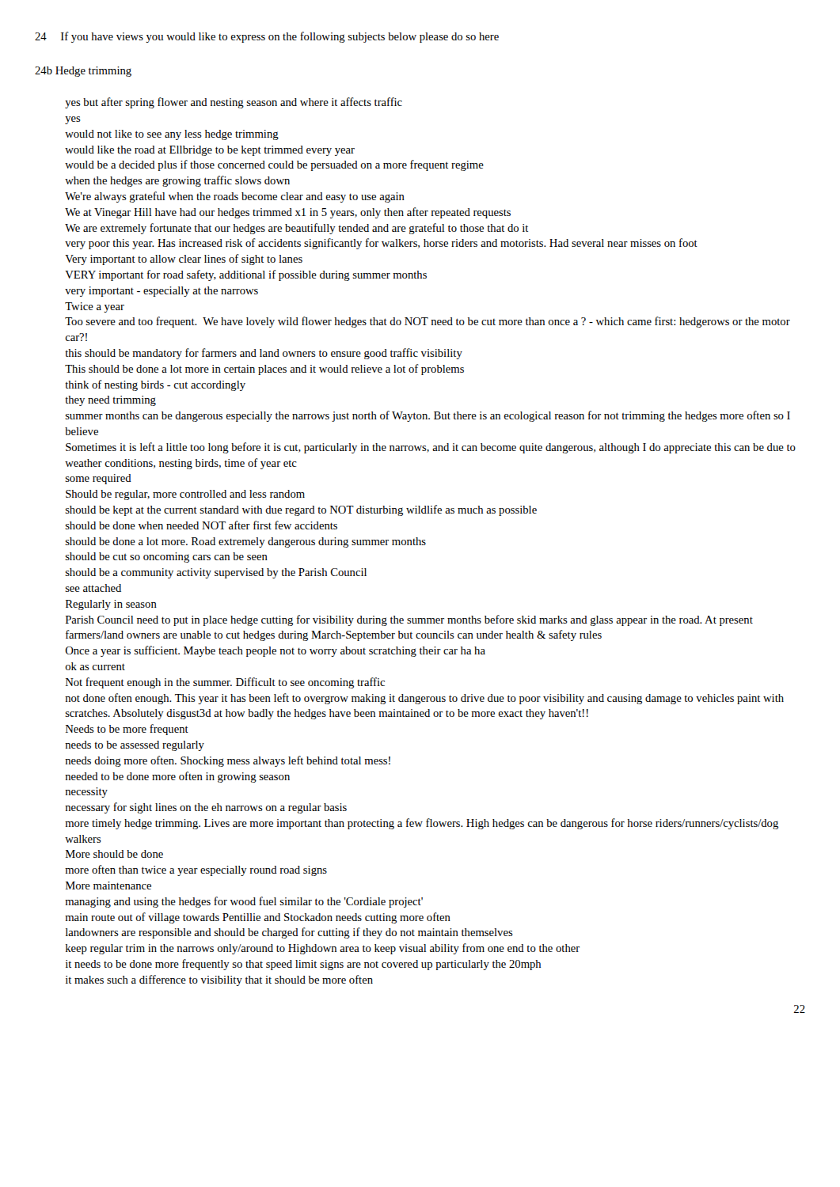24 If you have views you would like to express on the following subjects below please do so here
24b Hedge trimming
yes but after spring flower and nesting season and where it affects traffic
yes
would not like to see any less hedge trimming
would like the road at Ellbridge to be kept trimmed every year
would be a decided plus if those concerned could be persuaded on a more frequent regime
when the hedges are growing traffic slows down
We're always grateful when the roads become clear and easy to use again
We at Vinegar Hill have had our hedges trimmed x1 in 5 years, only then after repeated requests
We are extremely fortunate that our hedges are beautifully tended and are grateful to those that do it
very poor this year. Has increased risk of accidents significantly for walkers, horse riders and motorists. Had several near misses on foot
Very important to allow clear lines of sight to lanes
VERY important for road safety, additional if possible during summer months
very important - especially at the narrows
Twice a year
Too severe and too frequent. We have lovely wild flower hedges that do NOT need to be cut more than once a ? - which came first: hedgerows or the motor car?!
this should be mandatory for farmers and land owners to ensure good traffic visibility
This should be done a lot more in certain places and it would relieve a lot of problems
think of nesting birds - cut accordingly
they need trimming
summer months can be dangerous especially the narrows just north of Wayton. But there is an ecological reason for not trimming the hedges more often so I believe
Sometimes it is left a little too long before it is cut, particularly in the narrows, and it can become quite dangerous, although I do appreciate this can be due to weather conditions, nesting birds, time of year etc
some required
Should be regular, more controlled and less random
should be kept at the current standard with due regard to NOT disturbing wildlife as much as possible
should be done when needed NOT after first few accidents
should be done a lot more. Road extremely dangerous during summer months
should be cut so oncoming cars can be seen
should be a community activity supervised by the Parish Council
see attached
Regularly in season
Parish Council need to put in place hedge cutting for visibility during the summer months before skid marks and glass appear in the road. At present farmers/land owners are unable to cut hedges during March-September but councils can under health & safety rules
Once a year is sufficient. Maybe teach people not to worry about scratching their car ha ha
ok as current
Not frequent enough in the summer. Difficult to see oncoming traffic
not done often enough. This year it has been left to overgrow making it dangerous to drive due to poor visibility and causing damage to vehicles paint with scratches. Absolutely disgust3d at how badly the hedges have been maintained or to be more exact they haven't!!
Needs to be more frequent
needs to be assessed regularly
needs doing more often. Shocking mess always left behind total mess!
needed to be done more often in growing season
necessity
necessary for sight lines on the eh narrows on a regular basis
more timely hedge trimming. Lives are more important than protecting a few flowers. High hedges can be dangerous for horse riders/runners/cyclists/dog walkers
More should be done
more often than twice a year especially round road signs
More maintenance
managing and using the hedges for wood fuel similar to the 'Cordiale project'
main route out of village towards Pentillie and Stockadon needs cutting more often
landowners are responsible and should be charged for cutting if they do not maintain themselves
keep regular trim in the narrows only/around to Highdown area to keep visual ability from one end to the other
it needs to be done more frequently so that speed limit signs are not covered up particularly the 20mph
it makes such a difference to visibility that it should be more often
22